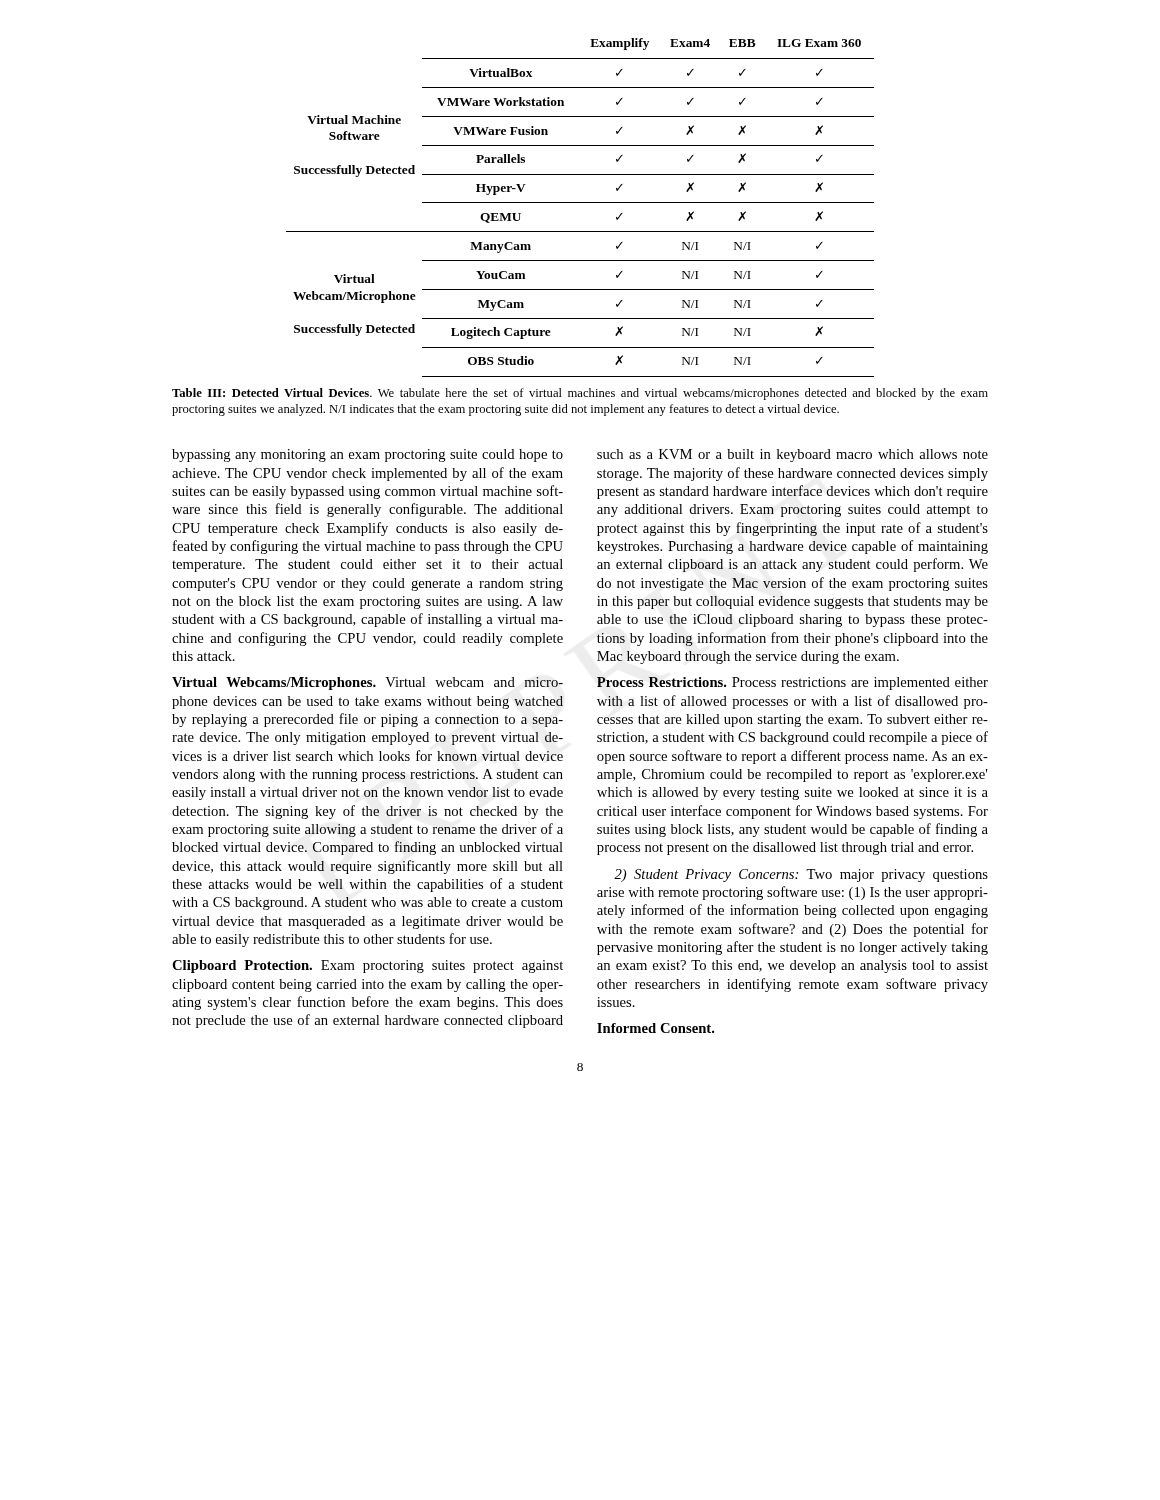| | | Examplify | Exam4 | EBB | ILG Exam 360 |
| --- | --- | --- | --- | --- | --- |
| Virtual Machine Software Successfully Detected | VirtualBox | | | | |
| VMWare Workstation | | | | |
| VMWare Fusion | | | | |
| Parallels | | | | |
| Hyper-V | | | | |
| QEMU | | | | |
| Virtual Webcam/Microphone Successfully Detected | ManyCam | | N/I | N/I | |
| YouCam | | N/I | N/I | |
| MyCam | | N/I | N/I | |
| Logitech Capture | | N/I | N/I | |
| OBS Studio | | N/I | N/I | |
Table III: Detected Virtual Devices. We tabulate here the set of virtual machines and virtual webcams/microphones detected and blocked by the exam proctoring suites we analyzed. N/I indicates that the exam proctoring suite did not implement any features to detect a virtual device.
bypassing any monitoring an exam proctoring suite could hope to achieve. The CPU vendor check implemented by all of the exam suites can be easily bypassed using common virtual machine software since this field is generally configurable. The additional CPU temperature check Examplify conducts is also easily defeated by configuring the virtual machine to pass through the CPU temperature. The student could either set it to their actual computer's CPU vendor or they could generate a random string not on the block list the exam proctoring suites are using. A law student with a CS background, capable of installing a virtual machine and configuring the CPU vendor, could readily complete this attack.
Virtual Webcams/Microphones. Virtual webcam and microphone devices can be used to take exams without being watched by replaying a prerecorded file or piping a connection to a separate device. The only mitigation employed to prevent virtual devices is a driver list search which looks for known virtual device vendors along with the running process restrictions. A student can easily install a virtual driver not on the known vendor list to evade detection. The signing key of the driver is not checked by the exam proctoring suite allowing a student to rename the driver of a blocked virtual device. Compared to finding an unblocked virtual device, this attack would require significantly more skill but all these attacks would be well within the capabilities of a student with a CS background. A student who was able to create a custom virtual device that masqueraded as a legitimate driver would be able to easily redistribute this to other students for use.
Clipboard Protection. Exam proctoring suites protect against clipboard content being carried into the exam by calling the operating system's clear function before the exam begins. This does not preclude the use of an external hardware connected clipboard such as a KVM or a built in keyboard macro which allows note storage. The majority of these hardware connected devices simply present as standard hardware interface devices which don't require any additional drivers. Exam proctoring suites could attempt to protect against this by fingerprinting the input rate of a student's keystrokes. Purchasing a hardware device capable of maintaining an external clipboard is an attack any student could perform. We do not investigate the Mac version of the exam proctoring suites in this paper but colloquial evidence suggests that students may be able to use the iCloud clipboard sharing to bypass these protections by loading information from their phone's clipboard into the Mac keyboard through the service during the exam.
Process Restrictions. Process restrictions are implemented either with a list of allowed processes or with a list of disallowed processes that are killed upon starting the exam. To subvert either restriction, a student with CS background could recompile a piece of open source software to report a different process name. As an example, Chromium could be recompiled to report as 'explorer.exe' which is allowed by every testing suite we looked at since it is a critical user interface component for Windows based systems. For suites using block lists, any student would be capable of finding a process not present on the disallowed list through trial and error.
2) Student Privacy Concerns: Two major privacy questions arise with remote proctoring software use: (1) Is the user appropriately informed of the information being collected upon engaging with the remote exam software? and (2) Does the potential for pervasive monitoring after the student is no longer actively taking an exam exist? To this end, we develop an analysis tool to assist other researchers in identifying remote exam software privacy issues.
Informed Consent.
8